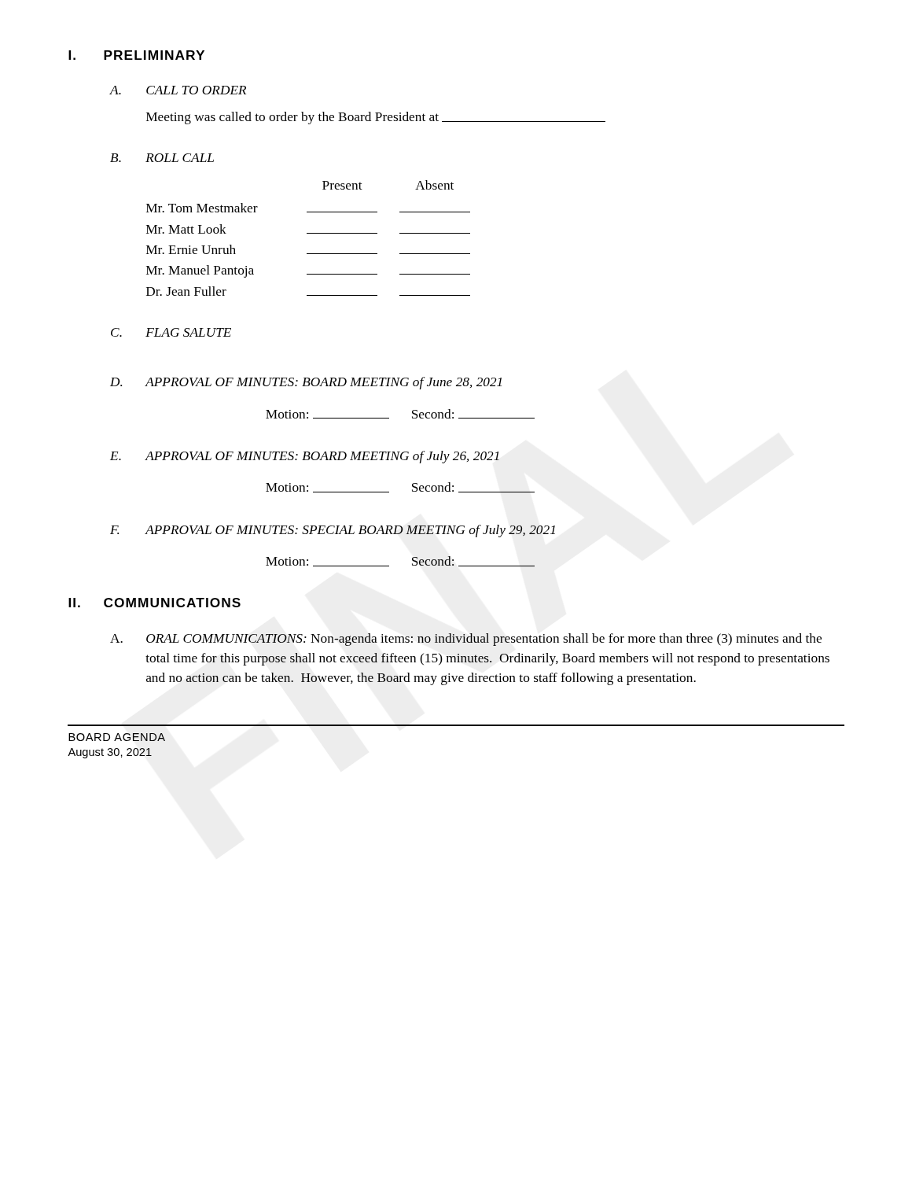FINAL
I.
PRELIMINARY
A.
CALL TO ORDER
Meeting was called to order by the Board President at
B.
ROLL CALL
| | Present | Absent |
| --- | --- | --- |
| Mr. Tom Mestmaker | | |
| Mr. Matt Look | | |
| Mr. Ernie Unruh | | |
| Mr. Manuel Pantoja | | |
| Dr. Jean Fuller | | |
C.
FLAG SALUTE
D.
APPROVAL OF MINUTES: BOARD MEETING of June 28, 2021
Motion: Second:
E.
APPROVAL OF MINUTES: BOARD MEETING of July 26, 2021
Motion: Second:
F.
APPROVAL OF MINUTES: SPECIAL BOARD MEETING of July 29, 2021
Motion: Second:
II.
COMMUNICATIONS
A.
ORAL COMMUNICATIONS: Non-agenda items: no individual presentation shall be for more than three (3) minutes and the total time for this purpose shall not exceed fifteen (15) minutes. Ordinarily, Board members will not respond to presentations and no action can be taken. However, the Board may give direction to staff following a presentation.
BOARD AGENDA
August 30, 2021